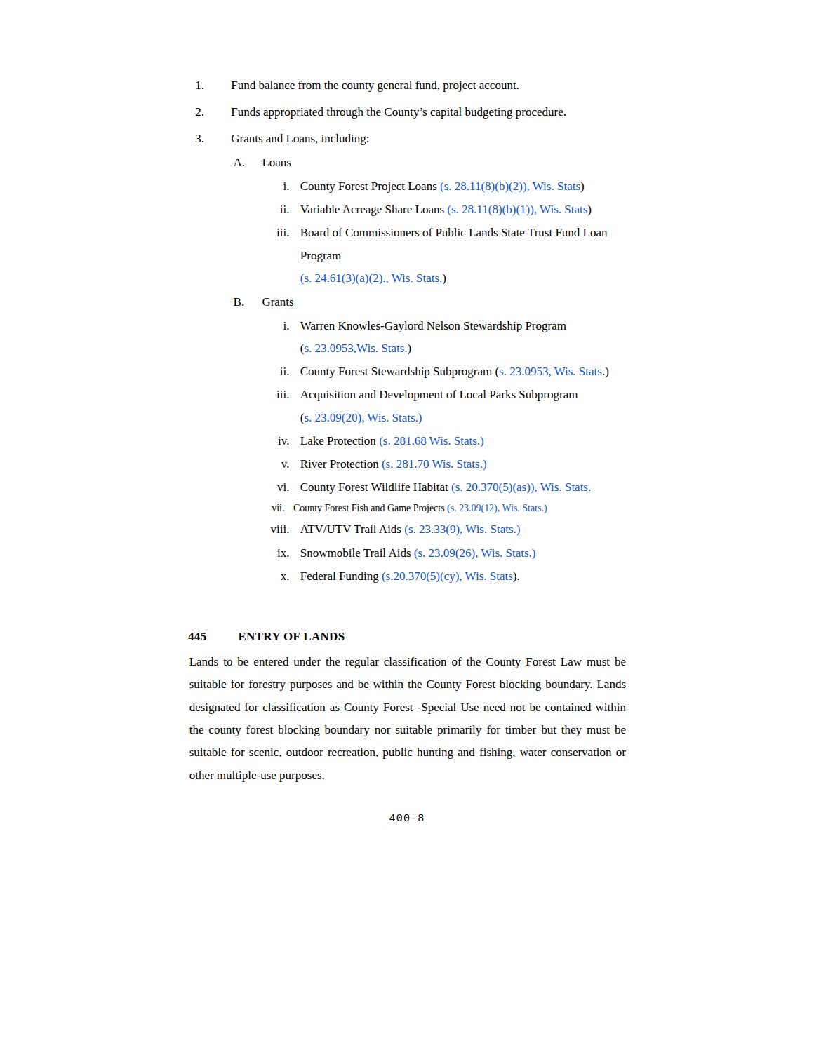1. Fund balance from the county general fund, project account.
2. Funds appropriated through the County’s capital budgeting procedure.
3. Grants and Loans, including:
A. Loans
i. County Forest Project Loans (s. 28.11(8)(b)(2)), Wis. Stats)
ii. Variable Acreage Share Loans (s. 28.11(8)(b)(1)), Wis. Stats)
iii. Board of Commissioners of Public Lands State Trust Fund Loan Program (s. 24.61(3)(a)(2)., Wis. Stats.)
B. Grants
i. Warren Knowles-Gaylord Nelson Stewardship Program (s. 23.0953,Wis. Stats.)
ii. County Forest Stewardship Subprogram (s. 23.0953, Wis. Stats.)
iii. Acquisition and Development of Local Parks Subprogram (s. 23.09(20), Wis. Stats.)
iv. Lake Protection (s. 281.68 Wis. Stats.)
v. River Protection (s. 281.70 Wis. Stats.)
vi. County Forest Wildlife Habitat (s. 20.370(5)(as)), Wis. Stats.
vii. County Forest Fish and Game Projects (s. 23.09(12), Wis. Stats.)
viii. ATV/UTV Trail Aids (s. 23.33(9), Wis. Stats.)
ix. Snowmobile Trail Aids (s. 23.09(26), Wis. Stats.)
x. Federal Funding (s.20.370(5)(cy), Wis. Stats).
445 ENTRY OF LANDS
Lands to be entered under the regular classification of the County Forest Law must be suitable for forestry purposes and be within the County Forest blocking boundary. Lands designated for classification as County Forest -Special Use need not be contained within the county forest blocking boundary nor suitable primarily for timber but they must be suitable for scenic, outdoor recreation, public hunting and fishing, water conservation or other multiple-use purposes.
400-8